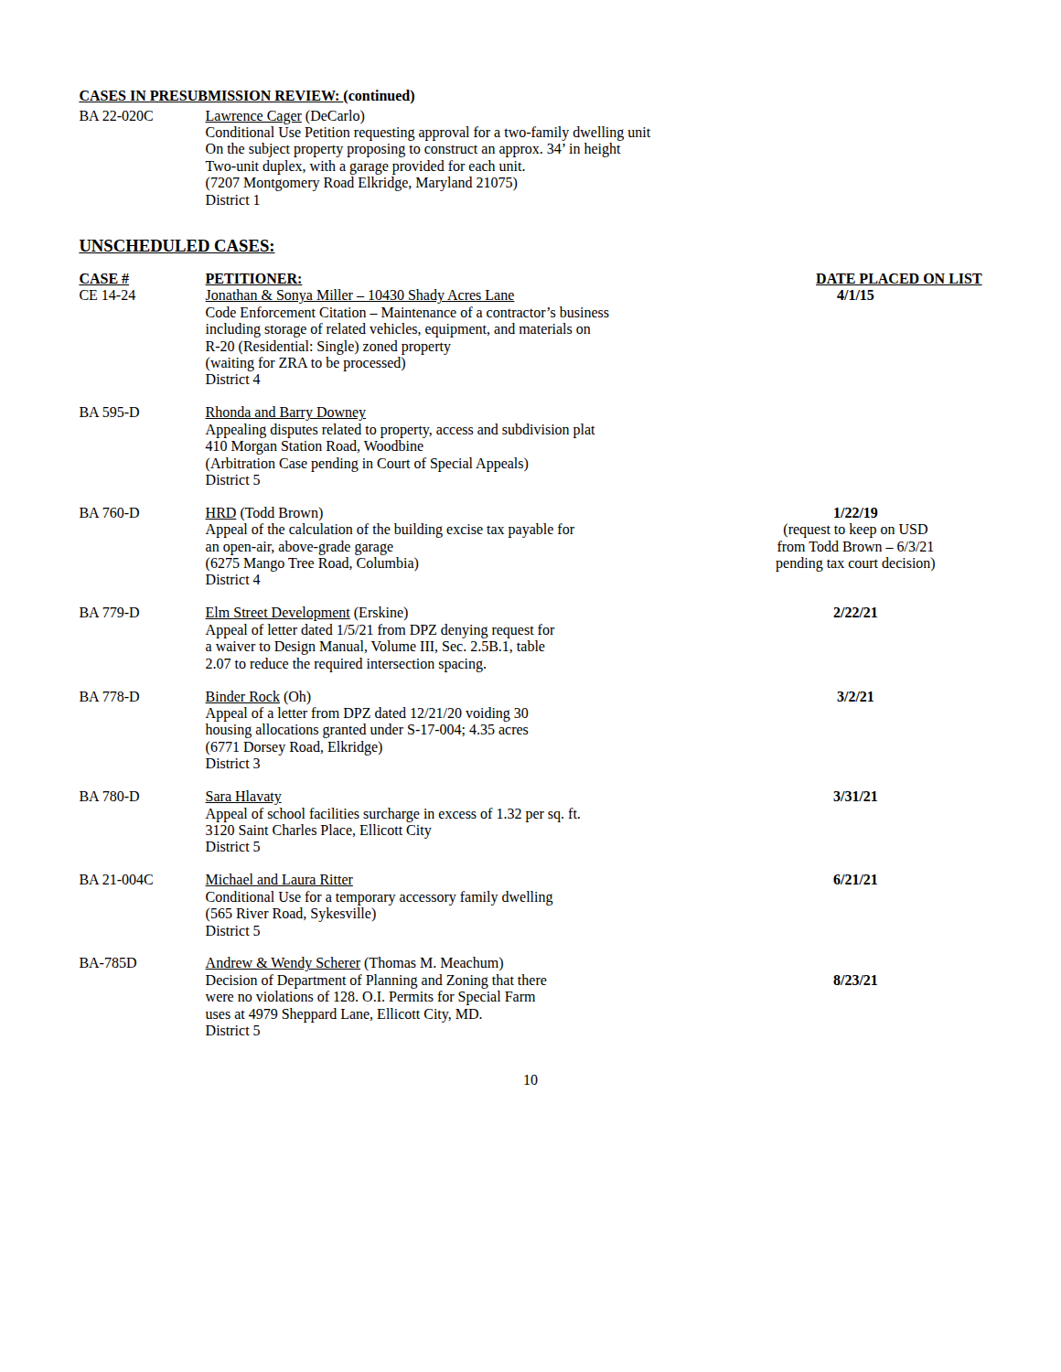CASES IN PRESUBMISSION REVIEW: (continued)
| BA 22-020C | Lawrence Cager (DeCarlo) Conditional Use Petition requesting approval for a two-family dwelling unit On the subject property proposing to construct an approx. 34’ in height Two-unit duplex, with a garage provided for each unit. (7207 Montgomery Road Elkridge, Maryland 21075) District 1 |
UNSCHEDULED CASES:
| CASE # | PETITIONER: | DATE PLACED ON LIST |
| CE 14-24 | Jonathan & Sonya Miller – 10430 Shady Acres Lane Code Enforcement Citation – Maintenance of a contractor’s business including storage of related vehicles, equipment, and materials on R-20 (Residential: Single) zoned property (waiting for ZRA to be processed) District 4 | 4/1/15 |
| BA 595-D | Rhonda and Barry Downey Appealing disputes related to property, access and subdivision plat 410 Morgan Station Road, Woodbine (Arbitration Case pending in Court of Special Appeals) District 5 | |
| BA 760-D | HRD (Todd Brown) Appeal of the calculation of the building excise tax payable for an open-air, above-grade garage (6275 Mango Tree Road, Columbia) District 4 | 1/22/19 (request to keep on USD from Todd Brown – 6/3/21 pending tax court decision) |
| BA 779-D | Elm Street Development (Erskine) Appeal of letter dated 1/5/21 from DPZ denying request for a waiver to Design Manual, Volume III, Sec. 2.5B.1, table 2.07 to reduce the required intersection spacing. | 2/22/21 |
| BA 778-D | Binder Rock (Oh) Appeal of a letter from DPZ dated 12/21/20 voiding 30 housing allocations granted under S-17-004; 4.35 acres (6771 Dorsey Road, Elkridge) District 3 | 3/2/21 |
| BA 780-D | Sara Hlavaty Appeal of school facilities surcharge in excess of 1.32 per sq. ft. 3120 Saint Charles Place, Ellicott City District 5 | 3/31/21 |
| BA 21-004C | Michael and Laura Ritter Conditional Use for a temporary accessory family dwelling (565 River Road, Sykesville) District 5 | 6/21/21 |
| BA-785D | Andrew & Wendy Scherer (Thomas M. Meachum) Decision of Department of Planning and Zoning that there were no violations of 128. O.I. Permits for Special Farm uses at 4979 Sheppard Lane, Ellicott City, MD. District 5 | 8/23/21 |
10